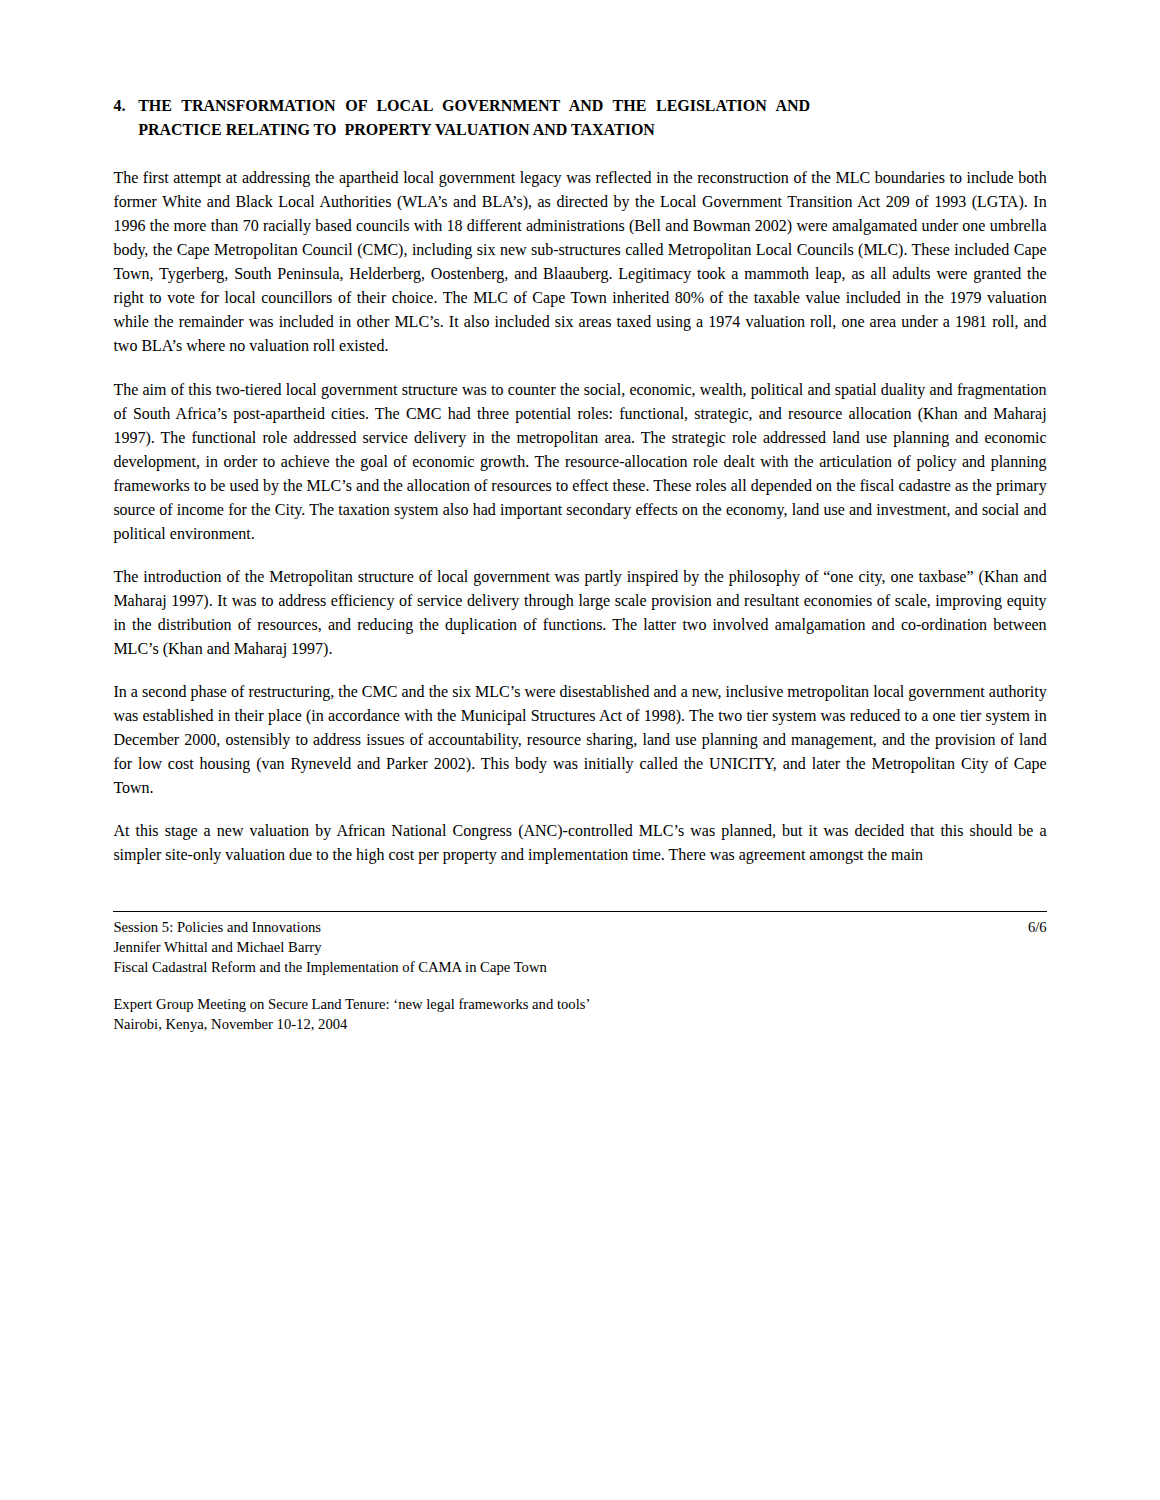4. THE TRANSFORMATION OF LOCAL GOVERNMENT AND THE LEGISLATION AND PRACTICE RELATING TO PROPERTY VALUATION AND TAXATION
The first attempt at addressing the apartheid local government legacy was reflected in the reconstruction of the MLC boundaries to include both former White and Black Local Authorities (WLA’s and BLA’s), as directed by the Local Government Transition Act 209 of 1993 (LGTA). In 1996 the more than 70 racially based councils with 18 different administrations (Bell and Bowman 2002) were amalgamated under one umbrella body, the Cape Metropolitan Council (CMC), including six new sub-structures called Metropolitan Local Councils (MLC). These included Cape Town, Tygerberg, South Peninsula, Helderberg, Oostenberg, and Blaauberg. Legitimacy took a mammoth leap, as all adults were granted the right to vote for local councillors of their choice. The MLC of Cape Town inherited 80% of the taxable value included in the 1979 valuation while the remainder was included in other MLC’s. It also included six areas taxed using a 1974 valuation roll, one area under a 1981 roll, and two BLA’s where no valuation roll existed.
The aim of this two-tiered local government structure was to counter the social, economic, wealth, political and spatial duality and fragmentation of South Africa’s post-apartheid cities. The CMC had three potential roles: functional, strategic, and resource allocation (Khan and Maharaj 1997). The functional role addressed service delivery in the metropolitan area. The strategic role addressed land use planning and economic development, in order to achieve the goal of economic growth. The resource-allocation role dealt with the articulation of policy and planning frameworks to be used by the MLC’s and the allocation of resources to effect these. These roles all depended on the fiscal cadastre as the primary source of income for the City. The taxation system also had important secondary effects on the economy, land use and investment, and social and political environment.
The introduction of the Metropolitan structure of local government was partly inspired by the philosophy of “one city, one taxbase” (Khan and Maharaj 1997). It was to address efficiency of service delivery through large scale provision and resultant economies of scale, improving equity in the distribution of resources, and reducing the duplication of functions. The latter two involved amalgamation and co-ordination between MLC’s (Khan and Maharaj 1997).
In a second phase of restructuring, the CMC and the six MLC’s were disestablished and a new, inclusive metropolitan local government authority was established in their place (in accordance with the Municipal Structures Act of 1998). The two tier system was reduced to a one tier system in December 2000, ostensibly to address issues of accountability, resource sharing, land use planning and management, and the provision of land for low cost housing (van Ryneveld and Parker 2002). This body was initially called the UNICITY, and later the Metropolitan City of Cape Town.
At this stage a new valuation by African National Congress (ANC)-controlled MLC’s was planned, but it was decided that this should be a simpler site-only valuation due to the high cost per property and implementation time. There was agreement amongst the main
Session 5: Policies and Innovations
6/6
Jennifer Whittal and Michael Barry
Fiscal Cadastral Reform and the Implementation of CAMA in Cape Town
Expert Group Meeting on Secure Land Tenure: ‘new legal frameworks and tools’
Nairobi, Kenya, November 10-12, 2004